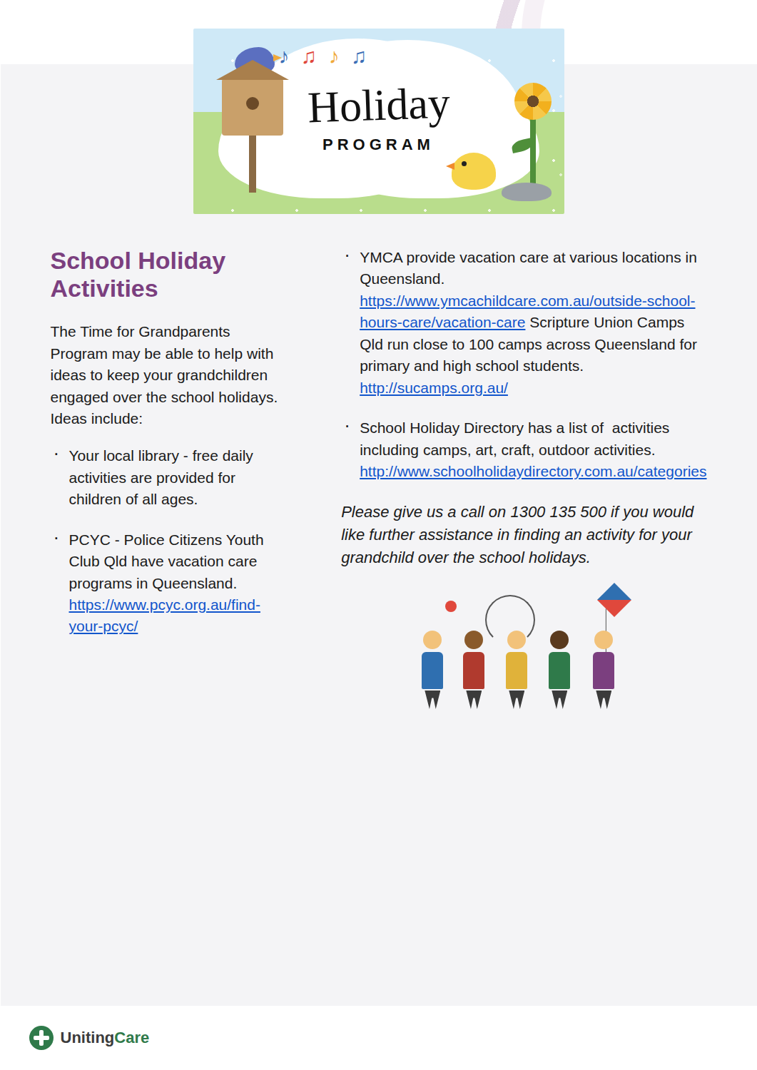♪ ♫ ♪ ♫
Holiday
PROGRAM
School Holiday Activities
The Time for Grandparents Program may be able to help with ideas to keep your grandchildren engaged over the school holidays. Ideas include:
Your local library - free daily activities are provided for children of all ages.
PCYC - Police Citizens Youth Club Qld have vacation care programs in Queensland. https://www.pcyc.org.au/find-your-pcyc/
YMCA provide vacation care at various locations in Queensland. https://www.ymcachildcare.com.au/outside-school-hours-care/vacation-care Scripture Union Camps Qld run close to 100 camps across Queensland for primary and high school students. http://sucamps.org.au/
School Holiday Directory has a list of activities including camps, art, craft, outdoor activities. http://www.schoolholidaydirectory.com.au/categories
Please give us a call on 1300 135 500 if you would like further assistance in finding an activity for your grandchild over the school holidays.
UnitingCare